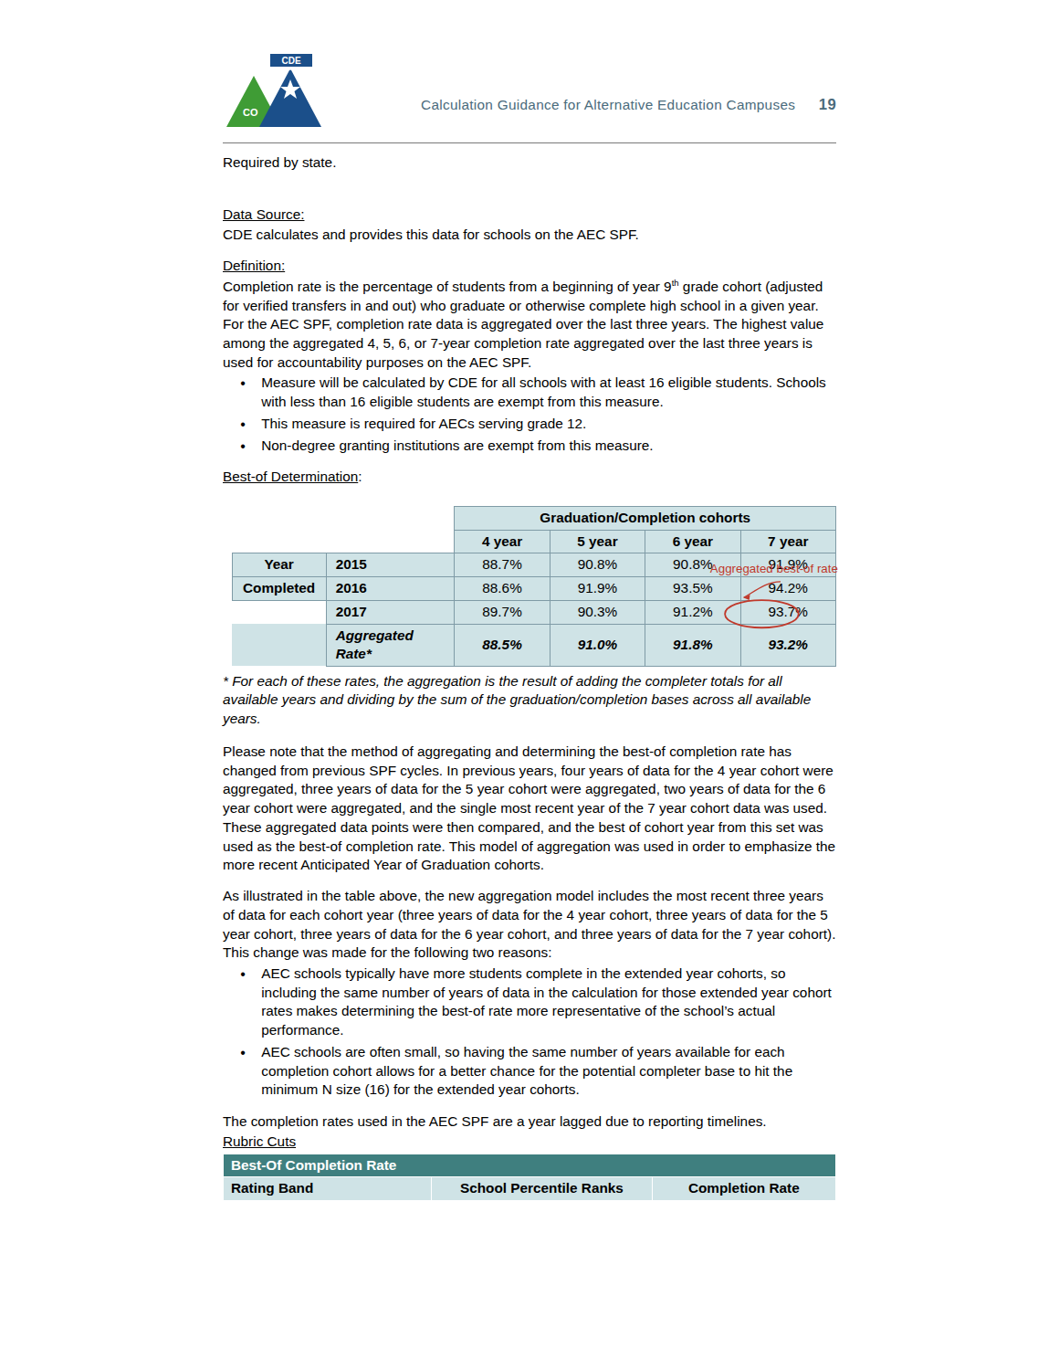CDE CO
Calculation Guidance for Alternative Education Campuses 19
Required by state.
Data Source:
CDE calculates and provides this data for schools on the AEC SPF.
Definition:
Completion rate is the percentage of students from a beginning of year 9th grade cohort (adjusted for verified transfers in and out) who graduate or otherwise complete high school in a given year. For the AEC SPF, completion rate data is aggregated over the last three years. The highest value among the aggregated 4, 5, 6, or 7-year completion rate aggregated over the last three years is used for accountability purposes on the AEC SPF.
Measure will be calculated by CDE for all schools with at least 16 eligible students. Schools with less than 16 eligible students are exempt from this measure.
This measure is required for AECs serving grade 12.
Non-degree granting institutions are exempt from this measure.
Best-of Determination:
| | | Graduation/Completion cohorts |
| | | 4 year | 5 year | 6 year | 7 year |
| Year | 2015 | 88.7% | 90.8% | 90.8% | 91.9% |
| Completed | 2016 | 88.6% | 91.9% | 93.5% | 94.2% |
| | 2017 | 89.7% | 90.3% | 91.2% | 93.7% |
| | Aggregated Rate* | 88.5% | 91.0% | 91.8% | 93.2% |
Aggregated best-of rate
* For each of these rates, the aggregation is the result of adding the completer totals for all available years and dividing by the sum of the graduation/completion bases across all available years.
Please note that the method of aggregating and determining the best-of completion rate has changed from previous SPF cycles. In previous years, four years of data for the 4 year cohort were aggregated, three years of data for the 5 year cohort were aggregated, two years of data for the 6 year cohort were aggregated, and the single most recent year of the 7 year cohort data was used. These aggregated data points were then compared, and the best of cohort year from this set was used as the best-of completion rate. This model of aggregation was used in order to emphasize the more recent Anticipated Year of Graduation cohorts.
As illustrated in the table above, the new aggregation model includes the most recent three years of data for each cohort year (three years of data for the 4 year cohort, three years of data for the 5 year cohort, three years of data for the 6 year cohort, and three years of data for the 7 year cohort). This change was made for the following two reasons:
AEC schools typically have more students complete in the extended year cohorts, so including the same number of years of data in the calculation for those extended year cohort rates makes determining the best-of rate more representative of the school’s actual performance.
AEC schools are often small, so having the same number of years available for each completion cohort allows for a better chance for the potential completer base to hit the minimum N size (16) for the extended year cohorts.
The completion rates used in the AEC SPF are a year lagged due to reporting timelines.
Rubric Cuts
| Best-Of Completion Rate |
| Rating Band | School Percentile Ranks | Completion Rate |